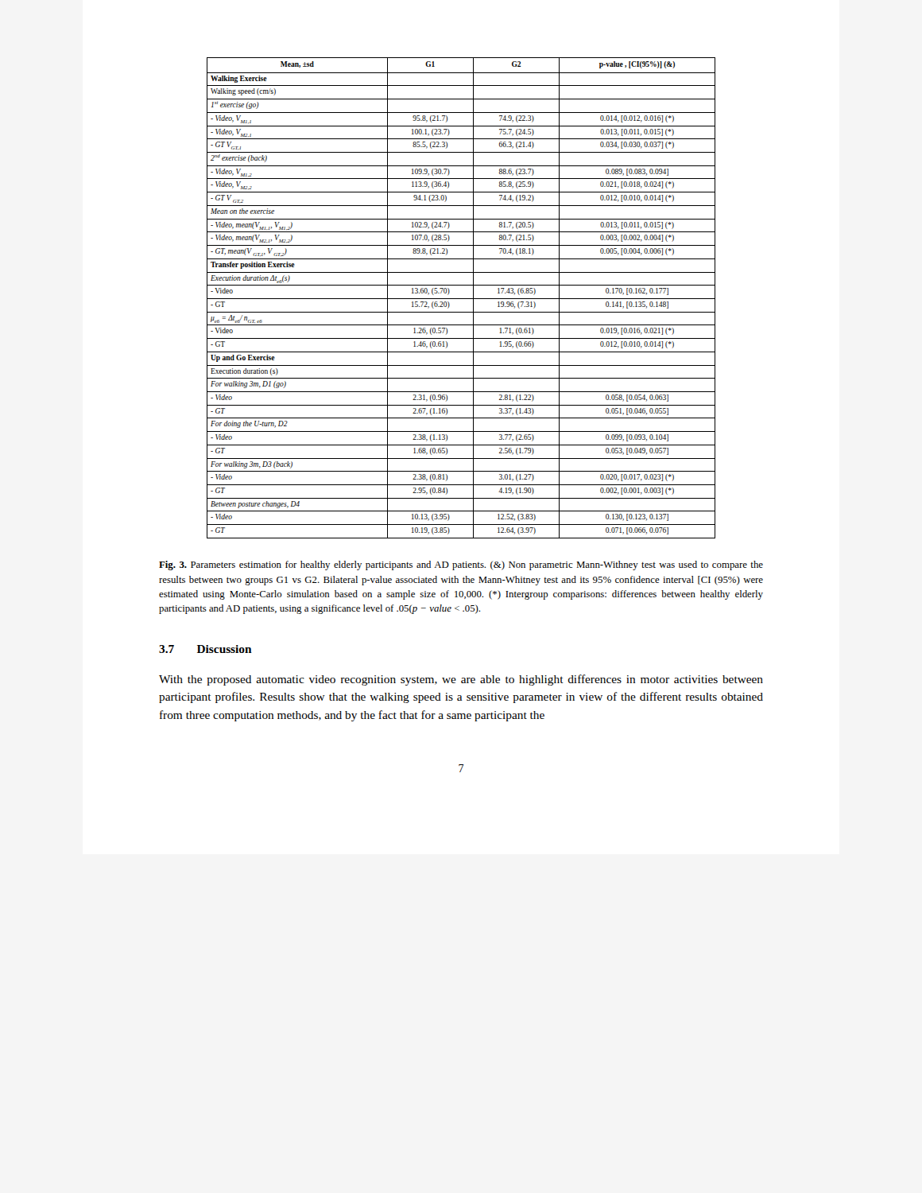| Mean, ±sd | G1 | G2 | p-value , [CI(95%)] (&) |
| --- | --- | --- | --- |
| Walking Exercise | | | |
| Walking speed (cm/s) | | | |
| 1 st exercise (go) | | | |
| - Video, V M1,1 | 95.8, (21.7) | 74.9, (22.3) | 0.014, [0.012, 0.016] (*) |
| - Video, V M2,1 | 100.1, (23.7) | 75.7, (24.5) | 0.013, [0.011, 0.015] (*) |
| - GT V GT,1 | 85.5, (22.3) | 66.3, (21.4) | 0.034, [0.030, 0.037] (*) |
| 2 nd exercise (back) | | | |
| - Video, V M1,2 | 109.9, (30.7) | 88.6, (23.7) | 0.089, [0.083, 0.094] |
| - Video, V M2,2 | 113.9, (36.4) | 85.8, (25.9) | 0.021, [0.018, 0.024] (*) |
| - GT V GT,2 | 94.1 (23.0) | 74.4, (19.2) | 0.012, [0.010, 0.014] (*) |
| Mean on the exercise | | | |
| - Video, mean(V M1,1 , V M1,2 ) | 102.9, (24.7) | 81.7, (20.5) | 0.013, [0.011, 0.015] (*) |
| - Video, mean(V M2,1 , V M2,2 ) | 107.0, (28.5) | 80.7, (21.5) | 0.003, [0.002, 0.004] (*) |
| - GT, mean(V GT,1 , V GT,2 ) | 89.8, (21.2) | 70.4, (18.1) | 0.005, [0.004, 0.006] (*) |
| Transfer position Exercise | | | |
| Execution duration Δt e6 (s) | | | |
| - Video | 13.60, (5.70) | 17.43, (6.85) | 0.170, [0.162, 0.177] |
| - GT | 15.72, (6.20) | 19.96, (7.31) | 0.141, [0.135, 0.148] |
| μ e6 = Δt e6 / n GT, e6 | | | |
| - Video | 1.26, (0.57) | 1.71, (0.61) | 0.019, [0.016, 0.021] (*) |
| - GT | 1.46, (0.61) | 1.95, (0.66) | 0.012, [0.010, 0.014] (*) |
| Up and Go Exercise | | | |
| Execution duration (s) | | | |
| For walking 3m, D1 (go) | | | |
| - Video | 2.31, (0.96) | 2.81, (1.22) | 0.058, [0.054, 0.063] |
| - GT | 2.67, (1.16) | 3.37, (1.43) | 0.051, [0.046, 0.055] |
| For doing the U-turn, D2 | | | |
| - Video | 2.38, (1.13) | 3.77, (2.65) | 0.099, [0.093, 0.104] |
| - GT | 1.68, (0.65) | 2.56, (1.79) | 0.053, [0.049, 0.057] |
| For walking 3m, D3 (back) | | | |
| - Video | 2.38, (0.81) | 3.01, (1.27) | 0.020, [0.017, 0.023] (*) |
| - GT | 2.95, (0.84) | 4.19, (1.90) | 0.002, [0.001, 0.003] (*) |
| Between posture changes, D4 | | | |
| - Video | 10.13, (3.95) | 12.52, (3.83) | 0.130, [0.123, 0.137] |
| - GT | 10.19, (3.85) | 12.64, (3.97) | 0.071, [0.066, 0.076] |
Fig. 3. Parameters estimation for healthy elderly participants and AD patients. (&) Non parametric Mann-Withney test was used to compare the results between two groups G1 vs G2. Bilateral p-value associated with the Mann-Whitney test and its 95% confidence interval [CI (95%) were estimated using Monte-Carlo simulation based on a sample size of 10,000. (*) Intergroup comparisons: differences between healthy elderly participants and AD patients, using a significance level of .05(p − value < .05).
3.7 Discussion
With the proposed automatic video recognition system, we are able to highlight differences in motor activities between participant profiles. Results show that the walking speed is a sensitive parameter in view of the different results obtained from three computation methods, and by the fact that for a same participant the
7